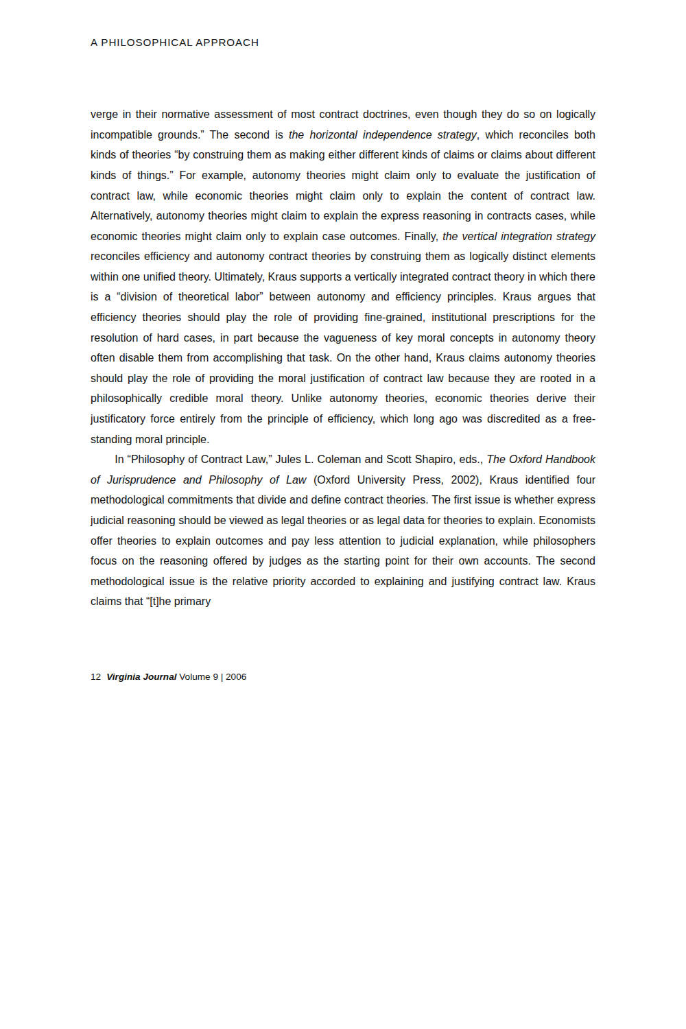A PHILOSOPHICAL APPROACH
verge in their normative assessment of most contract doctrines, even though they do so on logically incompatible grounds.” The second is the horizontal independence strategy, which reconciles both kinds of theories “by construing them as making either different kinds of claims or claims about different kinds of things.” For example, autonomy theories might claim only to evaluate the justification of contract law, while economic theories might claim only to explain the content of contract law. Alternatively, autonomy theories might claim to explain the express reasoning in contracts cases, while economic theories might claim only to explain case outcomes. Finally, the vertical integration strategy reconciles efficiency and autonomy contract theories by construing them as logically distinct elements within one unified theory. Ultimately, Kraus supports a vertically integrated contract theory in which there is a “division of theoretical labor” between autonomy and efficiency principles. Kraus argues that efficiency theories should play the role of providing fine-grained, institutional prescriptions for the resolution of hard cases, in part because the vagueness of key moral concepts in autonomy theory often disable them from accomplishing that task. On the other hand, Kraus claims autonomy theories should play the role of providing the moral justification of contract law because they are rooted in a philosophically credible moral theory. Unlike autonomy theories, economic theories derive their justificatory force entirely from the principle of efficiency, which long ago was discredited as a free-standing moral principle.
In “Philosophy of Contract Law,” Jules L. Coleman and Scott Shapiro, eds., The Oxford Handbook of Jurisprudence and Philosophy of Law (Oxford University Press, 2002), Kraus identified four methodological commitments that divide and define contract theories. The first issue is whether express judicial reasoning should be viewed as legal theories or as legal data for theories to explain. Economists offer theories to explain outcomes and pay less attention to judicial explanation, while philosophers focus on the reasoning offered by judges as the starting point for their own accounts. The second methodological issue is the relative priority accorded to explaining and justifying contract law. Kraus claims that “[t]he primary
12 Virginia Journal Volume 9 | 2006